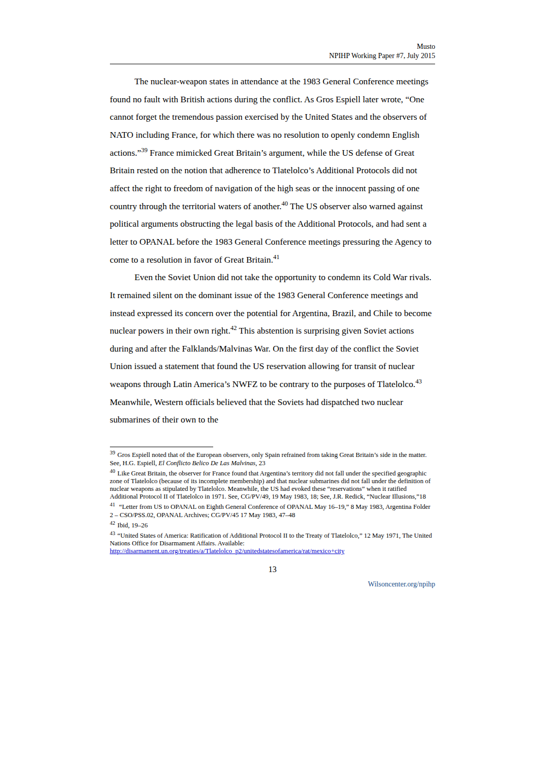Musto
NPIHP Working Paper #7, July 2015
The nuclear-weapon states in attendance at the 1983 General Conference meetings found no fault with British actions during the conflict. As Gros Espiell later wrote, “One cannot forget the tremendous passion exercised by the United States and the observers of NATO including France, for which there was no resolution to openly condemn English actions.”39 France mimicked Great Britain’s argument, while the US defense of Great Britain rested on the notion that adherence to Tlatelolco’s Additional Protocols did not affect the right to freedom of navigation of the high seas or the innocent passing of one country through the territorial waters of another.40 The US observer also warned against political arguments obstructing the legal basis of the Additional Protocols, and had sent a letter to OPANAL before the 1983 General Conference meetings pressuring the Agency to come to a resolution in favor of Great Britain.41
Even the Soviet Union did not take the opportunity to condemn its Cold War rivals. It remained silent on the dominant issue of the 1983 General Conference meetings and instead expressed its concern over the potential for Argentina, Brazil, and Chile to become nuclear powers in their own right.42 This abstention is surprising given Soviet actions during and after the Falklands/Malvinas War. On the first day of the conflict the Soviet Union issued a statement that found the US reservation allowing for transit of nuclear weapons through Latin America’s NWFZ to be contrary to the purposes of Tlatelolco.43 Meanwhile, Western officials believed that the Soviets had dispatched two nuclear submarines of their own to the
39 Gros Espiell noted that of the European observers, only Spain refrained from taking Great Britain’s side in the matter. See, H.G. Espiell, El Conflicto Belico De Las Malvinas, 23
40 Like Great Britain, the observer for France found that Argentina’s territory did not fall under the specified geographic zone of Tlatelolco (because of its incomplete membership) and that nuclear submarines did not fall under the definition of nuclear weapons as stipulated by Tlatelolco. Meanwhile, the US had evoked these “reservations” when it ratified Additional Protocol II of Tlatelolco in 1971. See, CG/PV/49, 19 May 1983, 18; See, J.R. Redick, “Nuclear Illusions,”18
41 “Letter from US to OPANAL on Eighth General Conference of OPANAL May 16–19,” 8 May 1983, Argentina Folder 2 – CSO/PSS.02, OPANAL Archives; CG/PV/45 17 May 1983, 47–48
42 Ibid, 19–26
43 “United States of America: Ratification of Additional Protocol II to the Treaty of Tlatelolco,” 12 May 1971, The United Nations Office for Disarmament Affairs. Available:
http://disarmament.un.org/treaties/a/Tlatelolco_p2/unitedstatesofamerica/rat/mexico+city
13
Wilsoncenter.org/npihp